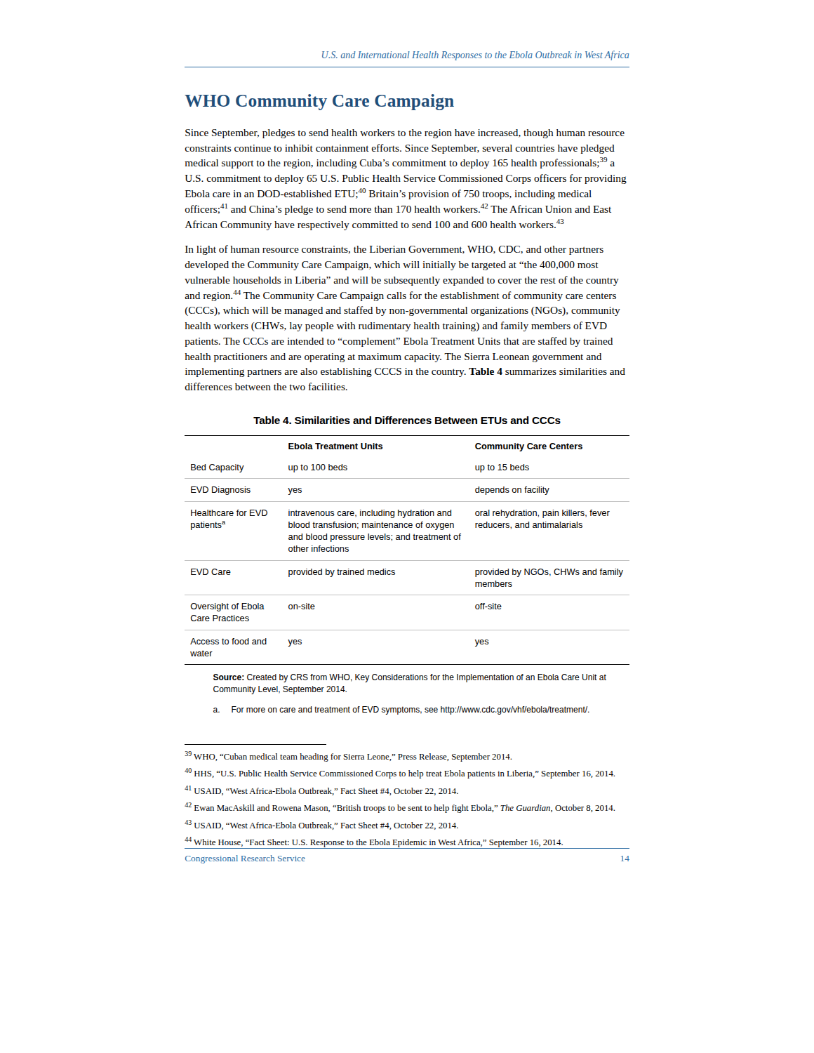U.S. and International Health Responses to the Ebola Outbreak in West Africa
WHO Community Care Campaign
Since September, pledges to send health workers to the region have increased, though human resource constraints continue to inhibit containment efforts. Since September, several countries have pledged medical support to the region, including Cuba’s commitment to deploy 165 health professionals;39 a U.S. commitment to deploy 65 U.S. Public Health Service Commissioned Corps officers for providing Ebola care in an DOD-established ETU;40 Britain’s provision of 750 troops, including medical officers;41 and China’s pledge to send more than 170 health workers.42 The African Union and East African Community have respectively committed to send 100 and 600 health workers.43
In light of human resource constraints, the Liberian Government, WHO, CDC, and other partners developed the Community Care Campaign, which will initially be targeted at “the 400,000 most vulnerable households in Liberia” and will be subsequently expanded to cover the rest of the country and region.44 The Community Care Campaign calls for the establishment of community care centers (CCCs), which will be managed and staffed by non-governmental organizations (NGOs), community health workers (CHWs, lay people with rudimentary health training) and family members of EVD patients. The CCCs are intended to “complement” Ebola Treatment Units that are staffed by trained health practitioners and are operating at maximum capacity. The Sierra Leonean government and implementing partners are also establishing CCCS in the country. Table 4 summarizes similarities and differences between the two facilities.
Table 4. Similarities and Differences Between ETUs and CCCs
| | Ebola Treatment Units | Community Care Centers |
| --- | --- | --- |
| Bed Capacity | up to 100 beds | up to 15 beds |
| EVD Diagnosis | yes | depends on facility |
| Healthcare for EVD patients a | intravenous care, including hydration and blood transfusion; maintenance of oxygen and blood pressure levels; and treatment of other infections | oral rehydration, pain killers, fever reducers, and antimalarials |
| EVD Care | provided by trained medics | provided by NGOs, CHWs and family members |
| Oversight of Ebola Care Practices | on-site | off-site |
| Access to food and water | yes | yes |
Source: Created by CRS from WHO, Key Considerations for the Implementation of an Ebola Care Unit at Community Level, September 2014.
a.
For more on care and treatment of EVD symptoms, see http://www.cdc.gov/vhf/ebola/treatment/.
39 WHO, “Cuban medical team heading for Sierra Leone,” Press Release, September 2014.
40 HHS, “U.S. Public Health Service Commissioned Corps to help treat Ebola patients in Liberia,” September 16, 2014.
41 USAID, “West Africa-Ebola Outbreak,” Fact Sheet #4, October 22, 2014.
42 Ewan MacAskill and Rowena Mason, “British troops to be sent to help fight Ebola,” The Guardian, October 8, 2014.
43 USAID, “West Africa-Ebola Outbreak,” Fact Sheet #4, October 22, 2014.
44 White House, “Fact Sheet: U.S. Response to the Ebola Epidemic in West Africa,” September 16, 2014.
Congressional Research Service
14